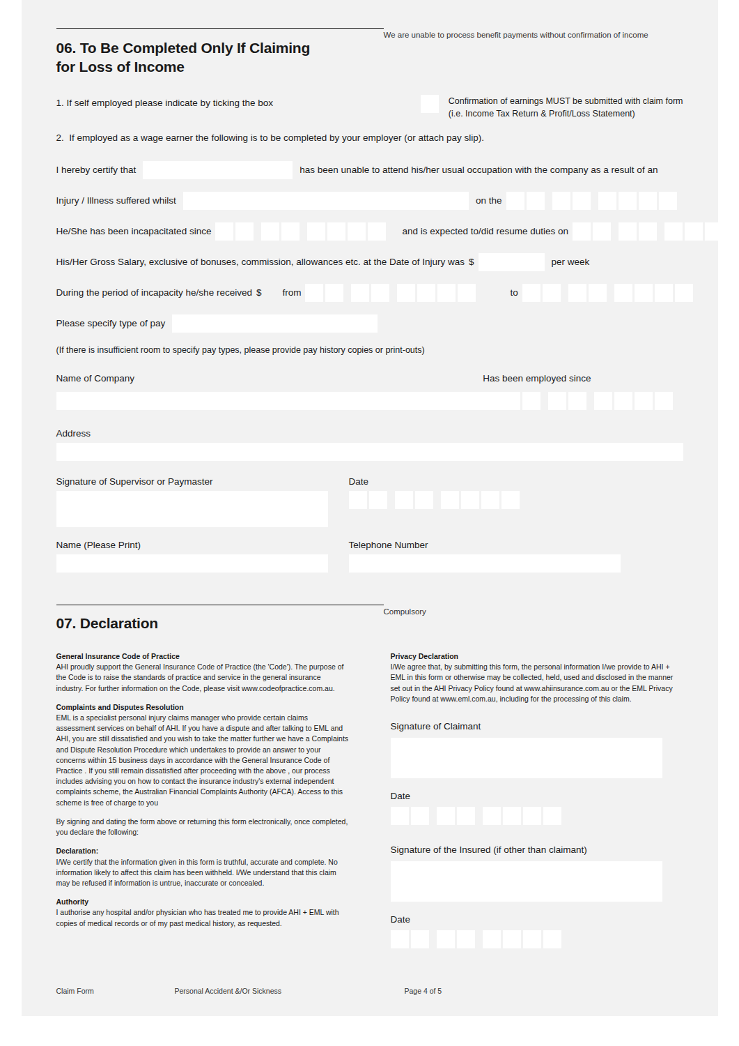06. To Be Completed Only If Claiming
for Loss of Income
We are unable to process benefit payments without confirmation of income
1. If self employed please indicate by ticking the box
Confirmation of earnings MUST be submitted with claim form
(i.e. Income Tax Return & Profit/Loss Statement)
2. If employed as a wage earner the following is to be completed by your employer (or attach pay slip).
I hereby certify that has been unable to attend his/her usual occupation with the company as a result of an
Injury / Illness suffered whilst on the
He/She has been incapacitated since and is expected to/did resume duties on
His/Her Gross Salary, exclusive of bonuses, commission, allowances etc. at the Date of Injury was $ per week
During the period of incapacity he/she received $ from to
Please specify type of pay
(If there is insufficient room to specify pay types, please provide pay history copies or print-outs)
Name of Company
Has been employed since
Address
Signature of Supervisor or Paymaster
Date
Name (Please Print)
Telephone Number
07. Declaration
Compulsory
General Insurance Code of Practice
AHI proudly support the General Insurance Code of Practice (the 'Code'). The purpose of the Code is to raise the standards of practice and service in the general insurance industry. For further information on the Code, please visit www.codeofpractice.com.au.
Complaints and Disputes Resolution
EML is a specialist personal injury claims manager who provide certain claims assessment services on behalf of AHI. If you have a dispute and after talking to EML and AHI, you are still dissatisfied and you wish to take the matter further we have a Complaints and Dispute Resolution Procedure which undertakes to provide an answer to your concerns within 15 business days in accordance with the General Insurance Code of Practice . If you still remain dissatisfied after proceeding with the above , our process includes advising you on how to contact the insurance industry's external independent complaints scheme, the Australian Financial Complaints Authority (AFCA). Access to this scheme is free of charge to you
By signing and dating the form above or returning this form electronically, once completed, you declare the following:
Declaration:
I/We certify that the information given in this form is truthful, accurate and complete. No information likely to affect this claim has been withheld. I/We understand that this claim may be refused if information is untrue, inaccurate or concealed.
Authority
I authorise any hospital and/or physician who has treated me to provide AHI + EML with copies of medical records or of my past medical history, as requested.
Privacy Declaration
I/We agree that, by submitting this form, the personal information I/we provide to AHI + EML in this form or otherwise may be collected, held, used and disclosed in the manner set out in the AHI Privacy Policy found at www.ahiinsurance.com.au or the EML Privacy Policy found at www.eml.com.au, including for the processing of this claim.
Signature of Claimant
Date
Signature of the Insured (if other than claimant)
Date
Claim Form
Personal Accident &/Or Sickness
Page 4 of 5